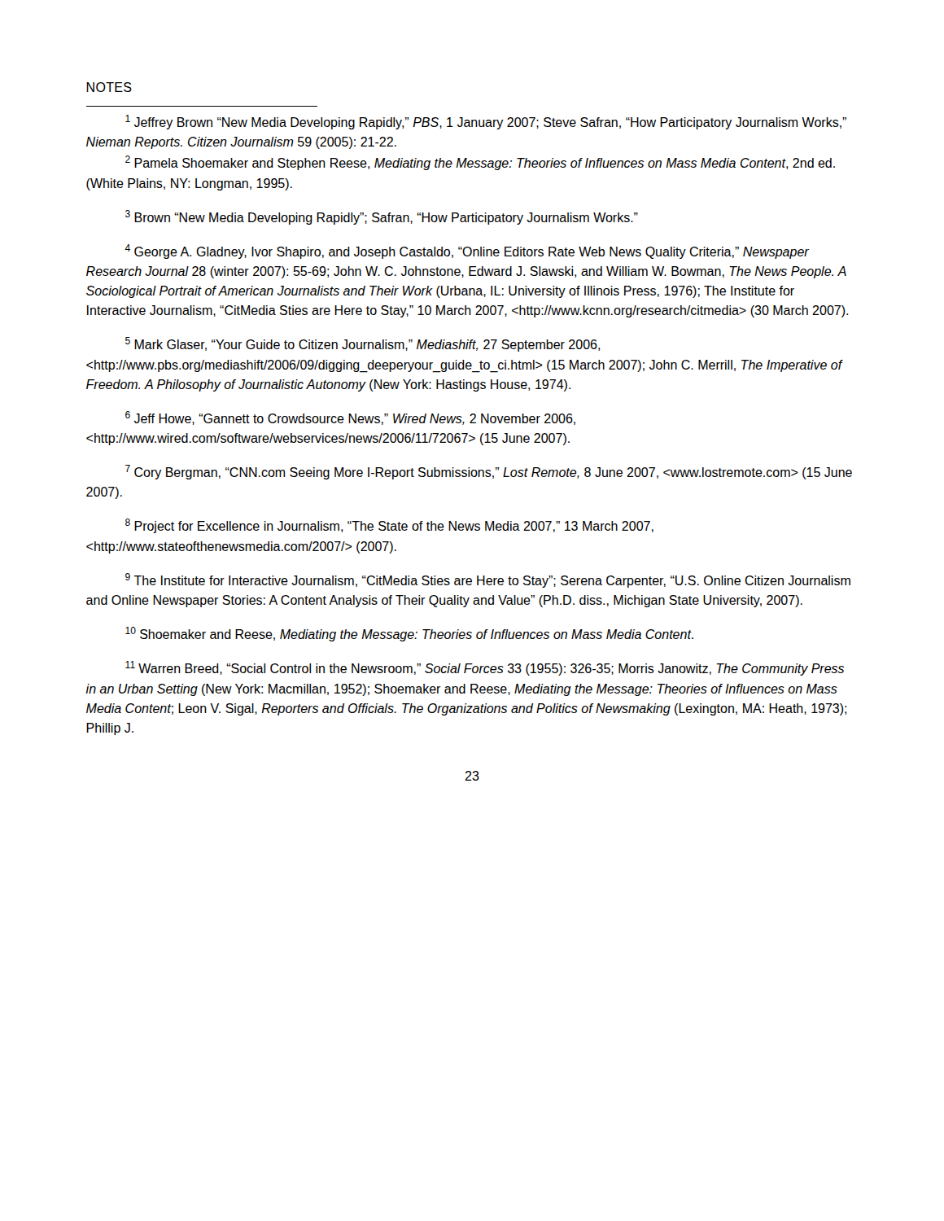NOTES
Jeffrey Brown “New Media Developing Rapidly,” PBS, 1 January 2007; Steve Safran, “How Participatory Journalism Works,” Nieman Reports. Citizen Journalism 59 (2005): 21-22.
Pamela Shoemaker and Stephen Reese, Mediating the Message: Theories of Influences on Mass Media Content, 2nd ed. (White Plains, NY: Longman, 1995).
Brown “New Media Developing Rapidly”; Safran, “How Participatory Journalism Works.”
George A. Gladney, Ivor Shapiro, and Joseph Castaldo, “Online Editors Rate Web News Quality Criteria,” Newspaper Research Journal 28 (winter 2007): 55-69; John W. C. Johnstone, Edward J. Slawski, and William W. Bowman, The News People. A Sociological Portrait of American Journalists and Their Work (Urbana, IL: University of Illinois Press, 1976); The Institute for Interactive Journalism, “CitMedia Sties are Here to Stay,” 10 March 2007, <http://www.kcnn.org/research/citmedia> (30 March 2007).
Mark Glaser, “Your Guide to Citizen Journalism,” Mediashift, 27 September 2006, <http://www.pbs.org/mediashift/2006/09/digging_deeperyour_guide_to_ci.html> (15 March 2007); John C. Merrill, The Imperative of Freedom. A Philosophy of Journalistic Autonomy (New York: Hastings House, 1974).
Jeff Howe, “Gannett to Crowdsource News,” Wired News, 2 November 2006, <http://www.wired.com/software/webservices/news/2006/11/72067> (15 June 2007).
Cory Bergman, “CNN.com Seeing More I-Report Submissions,” Lost Remote, 8 June 2007, <www.lostremote.com> (15 June 2007).
Project for Excellence in Journalism, “The State of the News Media 2007,” 13 March 2007, <http://www.stateofthenewsmedia.com/2007/> (2007).
The Institute for Interactive Journalism, “CitMedia Sties are Here to Stay”; Serena Carpenter, “U.S. Online Citizen Journalism and Online Newspaper Stories: A Content Analysis of Their Quality and Value” (Ph.D. diss., Michigan State University, 2007).
Shoemaker and Reese, Mediating the Message: Theories of Influences on Mass Media Content.
Warren Breed, “Social Control in the Newsroom,” Social Forces 33 (1955): 326-35; Morris Janowitz, The Community Press in an Urban Setting (New York: Macmillan, 1952); Shoemaker and Reese, Mediating the Message: Theories of Influences on Mass Media Content; Leon V. Sigal, Reporters and Officials. The Organizations and Politics of Newsmaking (Lexington, MA: Heath, 1973); Phillip J.
23